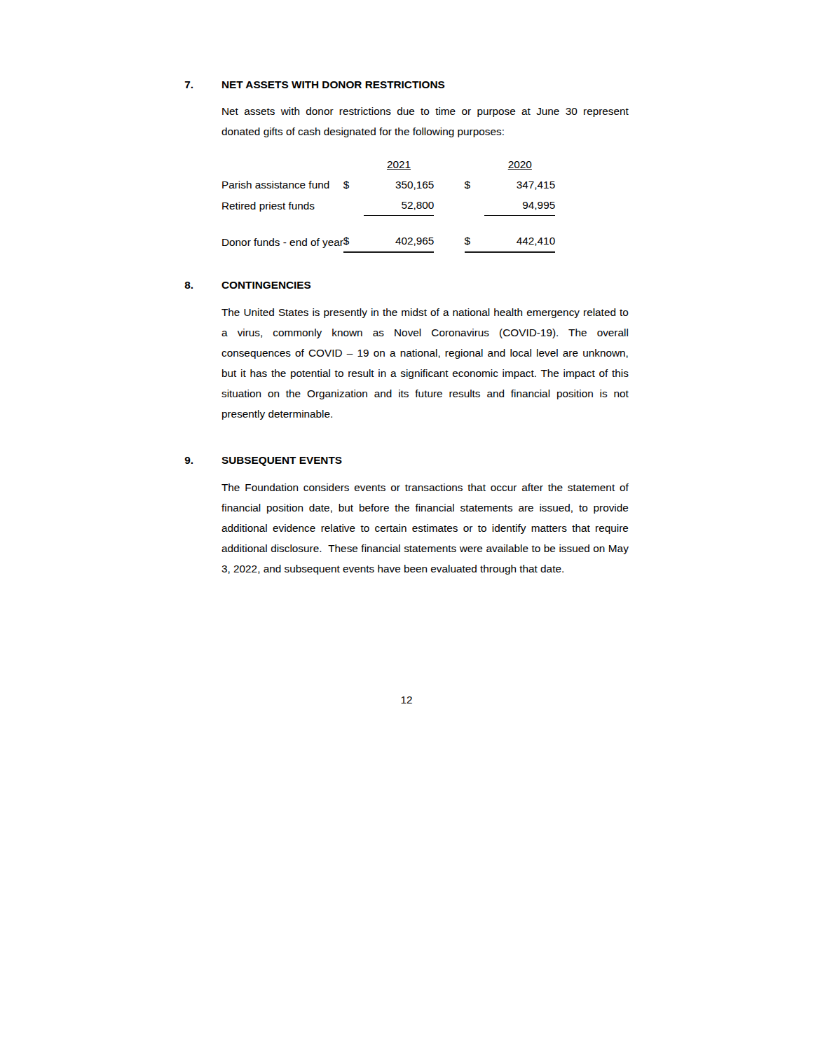7.
NET ASSETS WITH DONOR RESTRICTIONS
Net assets with donor restrictions due to time or purpose at June 30 represent donated gifts of cash designated for the following purposes:
| | | 2021 | | | 2020 |
| Parish assistance fund | $ | 350,165 | | $ | 347,415 |
| Retired priest funds | | 52,800 | | | 94,995 |
| Donor funds - end of year | $ | 402,965 | | $ | 442,410 |
8.
CONTINGENCIES
The United States is presently in the midst of a national health emergency related to a virus, commonly known as Novel Coronavirus (COVID-19). The overall consequences of COVID – 19 on a national, regional and local level are unknown, but it has the potential to result in a significant economic impact. The impact of this situation on the Organization and its future results and financial position is not presently determinable.
9.
SUBSEQUENT EVENTS
The Foundation considers events or transactions that occur after the statement of financial position date, but before the financial statements are issued, to provide additional evidence relative to certain estimates or to identify matters that require additional disclosure. These financial statements were available to be issued on May 3, 2022, and subsequent events have been evaluated through that date.
12